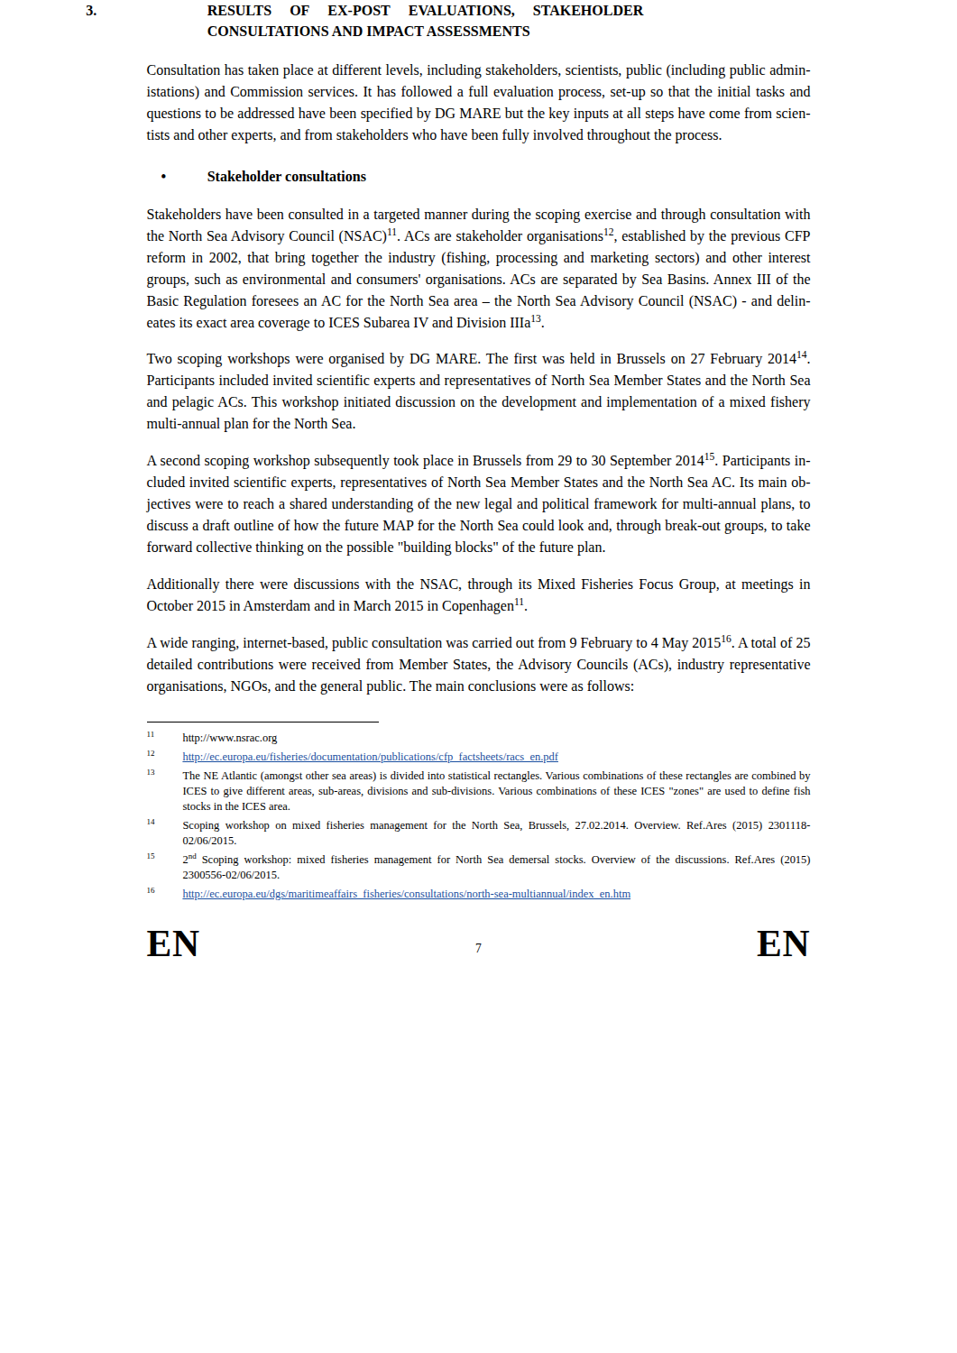3. RESULTS OF EX-POST EVALUATIONS, STAKEHOLDER
CONSULTATIONS AND IMPACT ASSESSMENTS
Consultation has taken place at different levels, including stakeholders, scientists, public (including public administations) and Commission services. It has followed a full evaluation process, set-up so that the initial tasks and questions to be addressed have been specified by DG MARE but the key inputs at all steps have come from scientists and other experts, and from stakeholders who have been fully involved throughout the process.
•Stakeholder consultations
Stakeholders have been consulted in a targeted manner during the scoping exercise and through consultation with the North Sea Advisory Council (NSAC)11. ACs are stakeholder organisations12, established by the previous CFP reform in 2002, that bring together the industry (fishing, processing and marketing sectors) and other interest groups, such as environmental and consumers' organisations. ACs are separated by Sea Basins. Annex III of the Basic Regulation foresees an AC for the North Sea area – the North Sea Advisory Council (NSAC) - and delineates its exact area coverage to ICES Subarea IV and Division IIIa13.
Two scoping workshops were organised by DG MARE. The first was held in Brussels on 27 February 201414. Participants included invited scientific experts and representatives of North Sea Member States and the North Sea and pelagic ACs. This workshop initiated discussion on the development and implementation of a mixed fishery multi-annual plan for the North Sea.
A second scoping workshop subsequently took place in Brussels from 29 to 30 September 201415. Participants included invited scientific experts, representatives of North Sea Member States and the North Sea AC. Its main objectives were to reach a shared understanding of the new legal and political framework for multi-annual plans, to discuss a draft outline of how the future MAP for the North Sea could look and, through break-out groups, to take forward collective thinking on the possible "building blocks" of the future plan.
Additionally there were discussions with the NSAC, through its Mixed Fisheries Focus Group, at meetings in October 2015 in Amsterdam and in March 2015 in Copenhagen11.
A wide ranging, internet-based, public consultation was carried out from 9 February to 4 May 201516. A total of 25 detailed contributions were received from Member States, the Advisory Councils (ACs), industry representative organisations, NGOs, and the general public. The main conclusions were as follows:
11
http://www.nsrac.org
12
http://ec.europa.eu/fisheries/documentation/publications/cfp_factsheets/racs_en.pdf
13
The NE Atlantic (amongst other sea areas) is divided into statistical rectangles. Various combinations of these rectangles are combined by ICES to give different areas, sub-areas, divisions and sub-divisions. Various combinations of these ICES "zones" are used to define fish stocks in the ICES area.
14
Scoping workshop on mixed fisheries management for the North Sea, Brussels, 27.02.2014. Overview. Ref.Ares (2015) 2301118-02/06/2015.
15
2nd Scoping workshop: mixed fisheries management for North Sea demersal stocks. Overview of the discussions. Ref.Ares (2015) 2300556-02/06/2015.
16
http://ec.europa.eu/dgs/maritimeaffairs_fisheries/consultations/north-sea-multiannual/index_en.htm
EN
7
EN